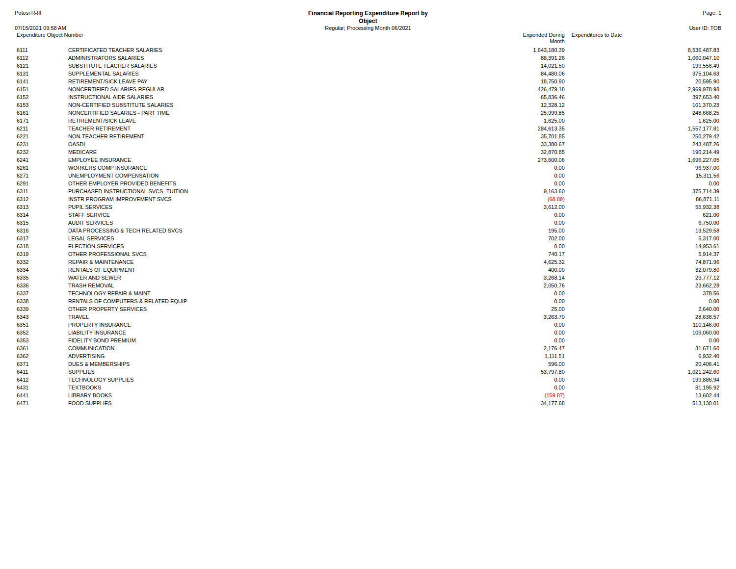| Potosi R-III | Financial Reporting Expenditure Report by Object | Page: 1 |
| 07/15/2021 09:58 AM | Regular; Processing Month 06/2021 | User ID: TOB |
| Expenditure Object Number | Expended During Month | Expenditures to Date |
| 6111 | CERTIFICATED TEACHER SALARIES | 1,643,180.39 | 8,536,487.83 |
| 6112 | ADMINISTRATORS SALARIES | 88,391.26 | 1,060,047.10 |
| 6121 | SUBSTITUTE TEACHER SALARIES | 14,021.50 | 199,556.49 |
| 6131 | SUPPLEMENTAL SALARIES | 84,480.06 | 375,104.63 |
| 6141 | RETIREMENT/SICK LEAVE PAY | 18,750.90 | 20,595.90 |
| 6151 | NONCERTIFIED SALARIES-REGULAR | 426,479.18 | 2,969,978.98 |
| 6152 | INSTRUCTIONAL AIDE SALARIES | 65,836.46 | 397,653.40 |
| 6153 | NON-CERTIFIED SUBSTITUTE SALARIES | 12,328.12 | 101,370.23 |
| 6161 | NONCERTIFIED SALARIES - PART TIME | 25,999.85 | 248,668.25 |
| 6171 | RETIREMENT/SICK LEAVE | 1,625.00 | 1,625.00 |
| 6211 | TEACHER RETIREMENT | 284,613.35 | 1,557,177.81 |
| 6221 | NON-TEACHER RETIREMENT | 35,701.85 | 250,279.42 |
| 6231 | OASDI | 33,380.67 | 243,487.26 |
| 6232 | MEDICARE | 32,870.85 | 190,214.49 |
| 6241 | EMPLOYEE INSURANCE | 273,600.06 | 1,696,227.05 |
| 6261 | WORKERS COMP INSURANCE | 0.00 | 96,937.00 |
| 6271 | UNEMPLOYMENT COMPENSATION | 0.00 | 15,311.56 |
| 6291 | OTHER EMPLOYER PROVIDED BENEFITS | 0.00 | 0.00 |
| 6311 | PURCHASED INSTRUCTIONAL SVCS -TUITION | 9,163.60 | 375,714.39 |
| 6312 | INSTR PROGRAM IMPROVEMENT SVCS | (68.89) | 86,871.11 |
| 6313 | PUPIL SERVICES | 3,612.00 | 55,932.38 |
| 6314 | STAFF SERVICE | 0.00 | 621.00 |
| 6315 | AUDIT SERVICES | 0.00 | 6,750.00 |
| 6316 | DATA PROCESSING & TECH RELATED SVCS | 195.00 | 13,529.58 |
| 6317 | LEGAL SERVICES | 702.00 | 5,317.00 |
| 6318 | ELECTION SERVICES | 0.00 | 14,953.61 |
| 6319 | OTHER PROFESSIONAL SVCS | 740.17 | 5,914.37 |
| 6332 | REPAIR & MAINTENANCE | 4,625.32 | 74,871.96 |
| 6334 | RENTALS OF EQUIPMENT | 400.00 | 32,079.80 |
| 6335 | WATER AND SEWER | 3,268.14 | 29,777.12 |
| 6336 | TRASH REMOVAL | 2,050.76 | 23,662.28 |
| 6337 | TECHNOLOGY REPAIR & MAINT | 0.00 | 378.56 |
| 6338 | RENTALS OF COMPUTERS & RELATED EQUIP | 0.00 | 0.00 |
| 6339 | OTHER PROPERTY SERVICES | 25.00 | 2,640.00 |
| 6343 | TRAVEL | 3,263.70 | 28,638.57 |
| 6351 | PROPERTY INSURANCE | 0.00 | 110,146.00 |
| 6352 | LIABILITY INSURANCE | 0.00 | 109,060.00 |
| 6353 | FIDELITY BOND PREMIUM | 0.00 | 0.00 |
| 6361 | COMMUNICATION | 2,176.47 | 31,671.60 |
| 6362 | ADVERTISING | 1,111.51 | 6,932.40 |
| 6371 | DUES & MEMBERSHIPS | 596.00 | 20,406.41 |
| 6411 | SUPPLIES | 53,797.80 | 1,021,242.60 |
| 6412 | TECHNOLOGY SUPPLIES | 0.00 | 199,886.94 |
| 6431 | TEXTBOOKS | 0.00 | 81,195.92 |
| 6441 | LIBRARY BOOKS | (159.87) | 13,602.44 |
| 6471 | FOOD SUPPLIES | 34,177.68 | 513,130.01 |